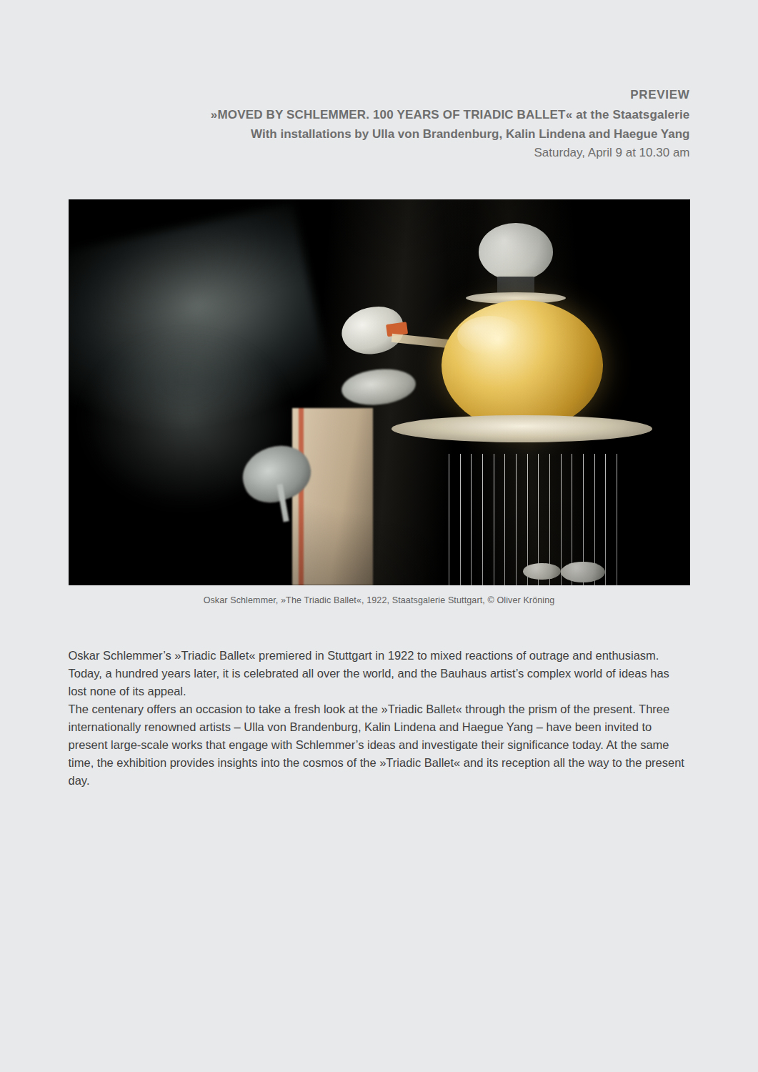PREVIEW
»MOVED BY SCHLEMMER. 100 YEARS OF TRIADIC BALLET« at the Staatsgalerie
With installations by Ulla von Brandenburg, Kalin Lindena and Haegue Yang
Saturday, April 9 at 10.30 am
Oskar Schlemmer, »The Triadic Ballet«, 1922, Staatsgalerie Stuttgart, © Oliver Kröning
Oskar Schlemmer’s »Triadic Ballet« premiered in Stuttgart in 1922 to mixed reactions of outrage and enthusiasm. Today, a hundred years later, it is celebrated all over the world, and the Bauhaus artist’s complex world of ideas has lost none of its appeal.
The centenary offers an occasion to take a fresh look at the »Triadic Ballet« through the prism of the present. Three internationally renowned artists – Ulla von Brandenburg, Kalin Lindena and Haegue Yang – have been invited to present large-scale works that engage with Schlemmer’s ideas and investigate their significance today. At the same time, the exhibition provides insights into the cosmos of the »Triadic Ballet« and its reception all the way to the present day.